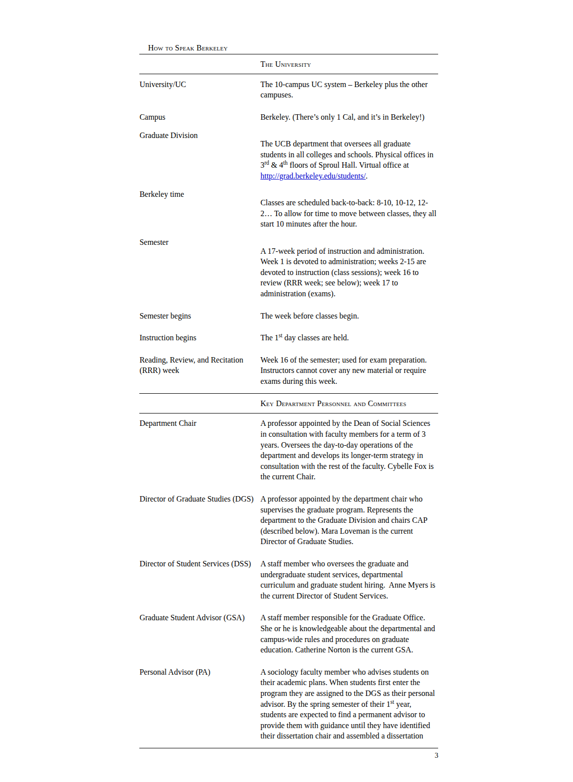How to Speak Berkeley
| | The University |
| University/UC | The 10-campus UC system – Berkeley plus the other campuses. |
| Campus | Berkeley. (There’s only 1 Cal, and it’s in Berkeley!) |
| Graduate Division | The UCB department that oversees all graduate students in all colleges and schools. Physical offices in 3 rd & 4 th floors of Sproul Hall. Virtual office at http://grad.berkeley.edu/students/ . |
| Berkeley time | Classes are scheduled back-to-back: 8-10, 10-12, 12-2… To allow for time to move between classes, they all start 10 minutes after the hour. |
| Semester | A 17-week period of instruction and administration. Week 1 is devoted to administration; weeks 2-15 are devoted to instruction (class sessions); week 16 to review (RRR week; see below); week 17 to administration (exams). |
| Semester begins | The week before classes begin. |
| Instruction begins | The 1 st day classes are held. |
| Reading, Review, and Recitation (RRR) week | Week 16 of the semester; used for exam preparation. Instructors cannot cover any new material or require exams during this week. |
| | Key Department Personnel and Committees |
| Department Chair | A professor appointed by the Dean of Social Sciences in consultation with faculty members for a term of 3 years. Oversees the day-to-day operations of the department and develops its longer-term strategy in consultation with the rest of the faculty. Cybelle Fox is the current Chair. |
| Director of Graduate Studies (DGS) | A professor appointed by the department chair who supervises the graduate program. Represents the department to the Graduate Division and chairs CAP (described below). Mara Loveman is the current Director of Graduate Studies. |
| Director of Student Services (DSS) | A staff member who oversees the graduate and undergraduate student services, departmental curriculum and graduate student hiring. Anne Myers is the current Director of Student Services. |
| Graduate Student Advisor (GSA) | A staff member responsible for the Graduate Office. She or he is knowledgeable about the departmental and campus-wide rules and procedures on graduate education. Catherine Norton is the current GSA. |
| Personal Advisor (PA) | A sociology faculty member who advises students on their academic plans. When students first enter the program they are assigned to the DGS as their personal advisor. By the spring semester of their 1 st year, students are expected to find a permanent advisor to provide them with guidance until they have identified their dissertation chair and assembled a dissertation |
3